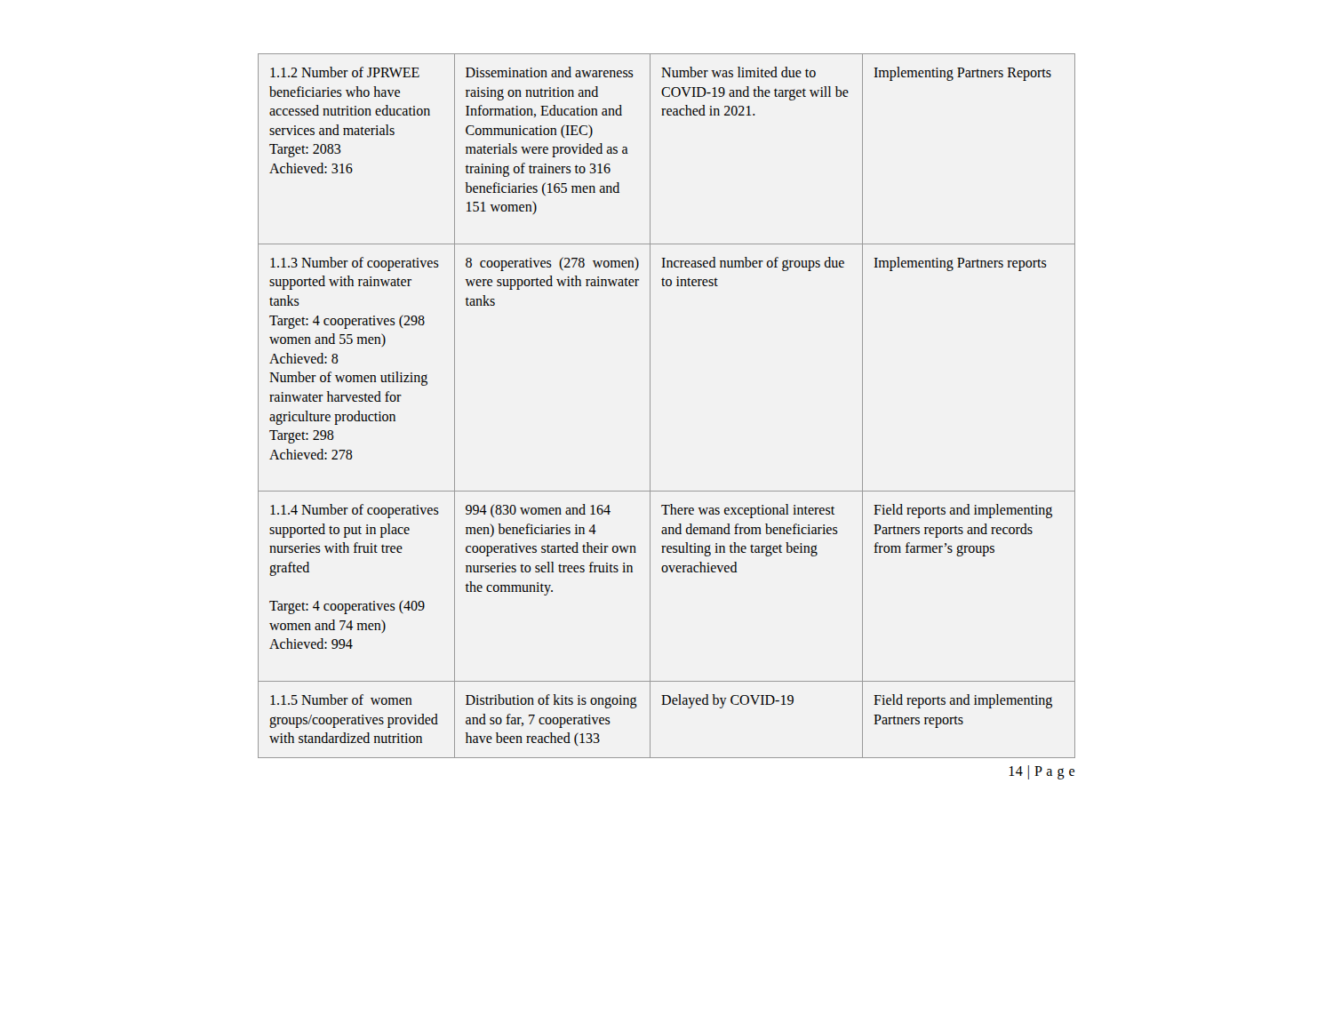| 1.1.2 Number of JPRWEE beneficiaries who have accessed nutrition education services and materials Target: 2083 Achieved: 316 | Dissemination and awareness raising on nutrition and Information, Education and Communication (IEC) materials were provided as a training of trainers to 316 beneficiaries (165 men and 151 women) | Number was limited due to COVID-19 and the target will be reached in 2021. | Implementing Partners Reports |
| 1.1.3 Number of cooperatives supported with rainwater tanks Target: 4 cooperatives (298 women and 55 men) Achieved: 8 Number of women utilizing rainwater harvested for agriculture production Target: 298 Achieved: 278 | 8 cooperatives (278 women) were supported with rainwater tanks | Increased number of groups due to interest | Implementing Partners reports |
| 1.1.4 Number of cooperatives supported to put in place nurseries with fruit tree grafted Target: 4 cooperatives (409 women and 74 men) Achieved: 994 | 994 (830 women and 164 men) beneficiaries in 4 cooperatives started their own nurseries to sell trees fruits in the community. | There was exceptional interest and demand from beneficiaries resulting in the target being overachieved | Field reports and implementing Partners reports and records from farmer’s groups |
| 1.1.5 Number of women groups/cooperatives provided with standardized nutrition | Distribution of kits is ongoing and so far, 7 cooperatives have been reached (133 | Delayed by COVID-19 | Field reports and implementing Partners reports |
14 | P a g e